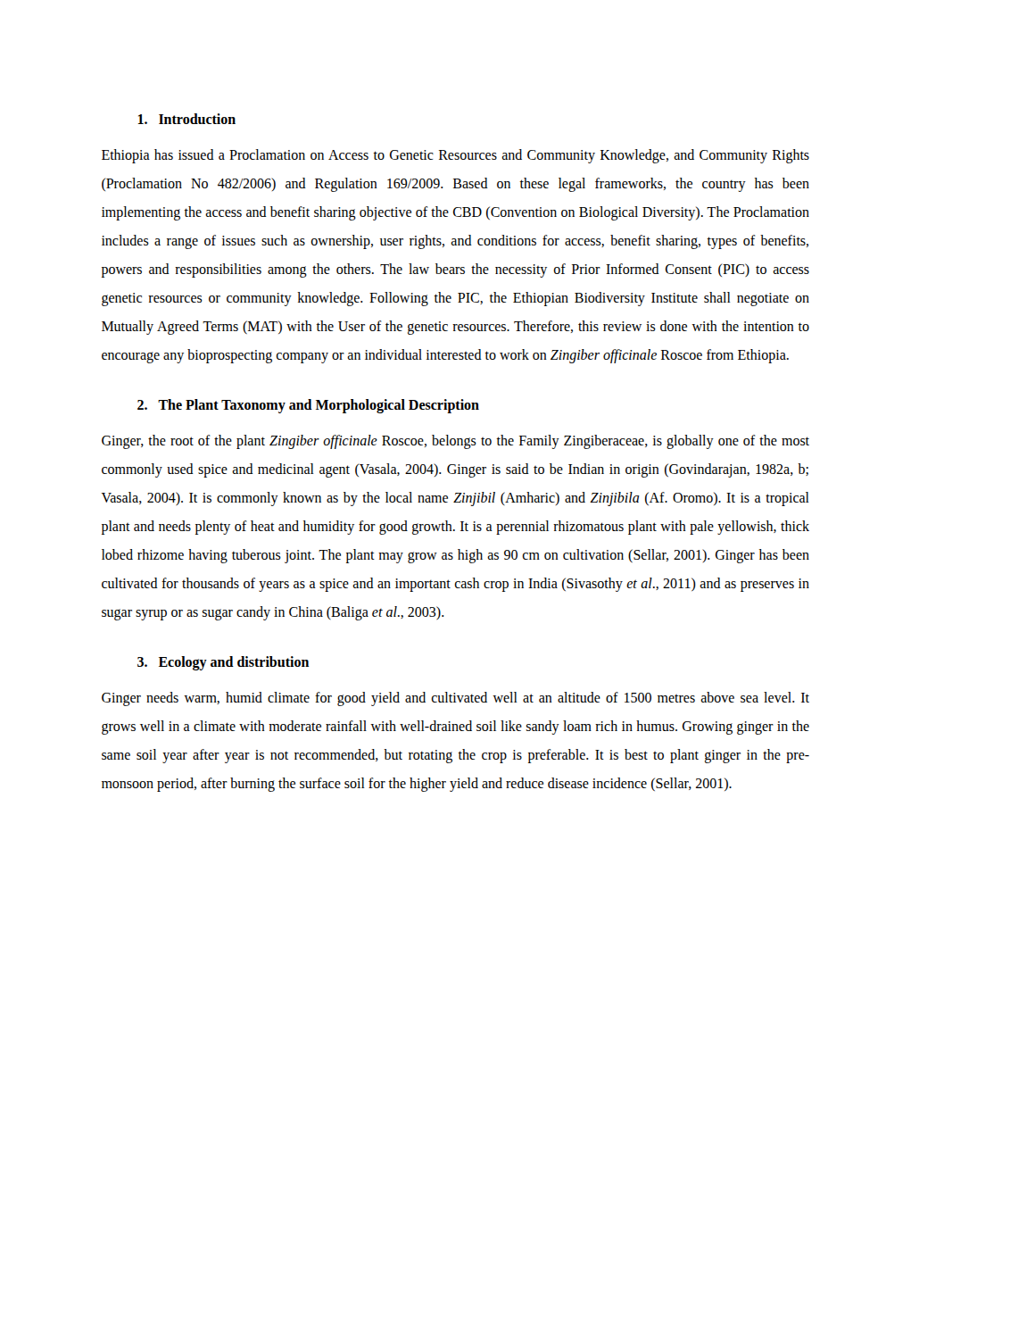1. Introduction
Ethiopia has issued a Proclamation on Access to Genetic Resources and Community Knowledge, and Community Rights (Proclamation No 482/2006) and Regulation 169/2009. Based on these legal frameworks, the country has been implementing the access and benefit sharing objective of the CBD (Convention on Biological Diversity). The Proclamation includes a range of issues such as ownership, user rights, and conditions for access, benefit sharing, types of benefits, powers and responsibilities among the others. The law bears the necessity of Prior Informed Consent (PIC) to access genetic resources or community knowledge. Following the PIC, the Ethiopian Biodiversity Institute shall negotiate on Mutually Agreed Terms (MAT) with the User of the genetic resources. Therefore, this review is done with the intention to encourage any bioprospecting company or an individual interested to work on Zingiber officinale Roscoe from Ethiopia.
2. The Plant Taxonomy and Morphological Description
Ginger, the root of the plant Zingiber officinale Roscoe, belongs to the Family Zingiberaceae, is globally one of the most commonly used spice and medicinal agent (Vasala, 2004). Ginger is said to be Indian in origin (Govindarajan, 1982a, b; Vasala, 2004). It is commonly known as by the local name Zinjibil (Amharic) and Zinjibila (Af. Oromo). It is a tropical plant and needs plenty of heat and humidity for good growth. It is a perennial rhizomatous plant with pale yellowish, thick lobed rhizome having tuberous joint. The plant may grow as high as 90 cm on cultivation (Sellar, 2001). Ginger has been cultivated for thousands of years as a spice and an important cash crop in India (Sivasothy et al., 2011) and as preserves in sugar syrup or as sugar candy in China (Baliga et al., 2003).
3. Ecology and distribution
Ginger needs warm, humid climate for good yield and cultivated well at an altitude of 1500 metres above sea level. It grows well in a climate with moderate rainfall with well-drained soil like sandy loam rich in humus. Growing ginger in the same soil year after year is not recommended, but rotating the crop is preferable. It is best to plant ginger in the pre-monsoon period, after burning the surface soil for the higher yield and reduce disease incidence (Sellar, 2001).